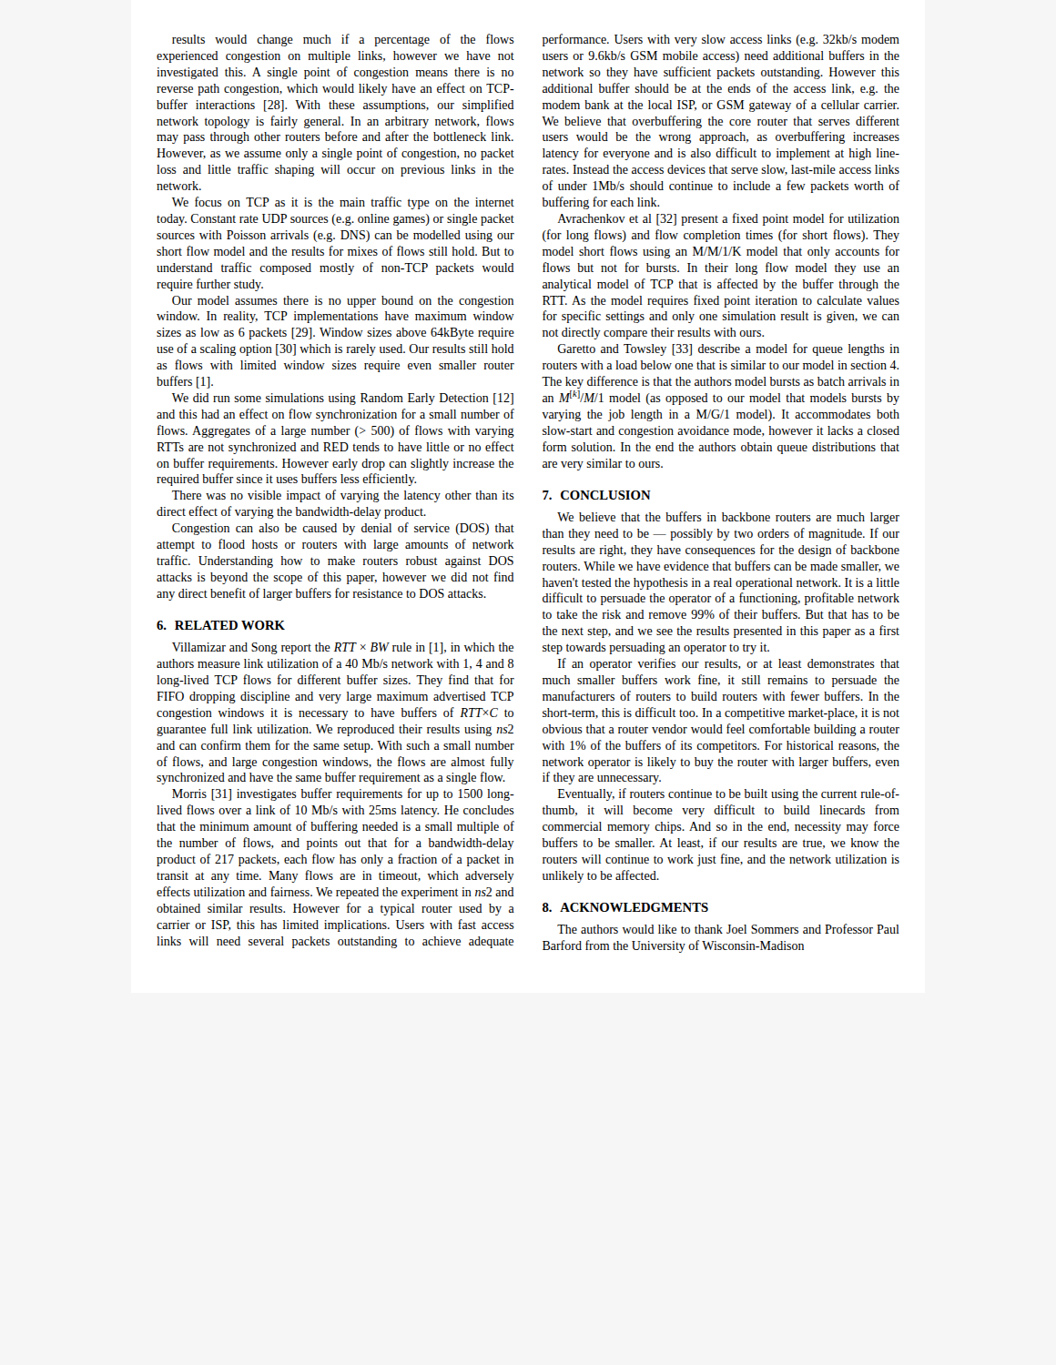results would change much if a percentage of the flows experienced congestion on multiple links, however we have not investigated this. A single point of congestion means there is no reverse path congestion, which would likely have an effect on TCP-buffer interactions [28]. With these assumptions, our simplified network topology is fairly general. In an arbitrary network, flows may pass through other routers before and after the bottleneck link. However, as we assume only a single point of congestion, no packet loss and little traffic shaping will occur on previous links in the network.
We focus on TCP as it is the main traffic type on the internet today. Constant rate UDP sources (e.g. online games) or single packet sources with Poisson arrivals (e.g. DNS) can be modelled using our short flow model and the results for mixes of flows still hold. But to understand traffic composed mostly of non-TCP packets would require further study.
Our model assumes there is no upper bound on the congestion window. In reality, TCP implementations have maximum window sizes as low as 6 packets [29]. Window sizes above 64kByte require use of a scaling option [30] which is rarely used. Our results still hold as flows with limited window sizes require even smaller router buffers [1].
We did run some simulations using Random Early Detection [12] and this had an effect on flow synchronization for a small number of flows. Aggregates of a large number (> 500) of flows with varying RTTs are not synchronized and RED tends to have little or no effect on buffer requirements. However early drop can slightly increase the required buffer since it uses buffers less efficiently.
There was no visible impact of varying the latency other than its direct effect of varying the bandwidth-delay product.
Congestion can also be caused by denial of service (DOS) that attempt to flood hosts or routers with large amounts of network traffic. Understanding how to make routers robust against DOS attacks is beyond the scope of this paper, however we did not find any direct benefit of larger buffers for resistance to DOS attacks.
6. RELATED WORK
Villamizar and Song report the RTT × BW rule in [1], in which the authors measure link utilization of a 40 Mb/s network with 1, 4 and 8 long-lived TCP flows for different buffer sizes. They find that for FIFO dropping discipline and very large maximum advertised TCP congestion windows it is necessary to have buffers of RTT×C to guarantee full link utilization. We reproduced their results using ns2 and can confirm them for the same setup. With such a small number of flows, and large congestion windows, the flows are almost fully synchronized and have the same buffer requirement as a single flow.
Morris [31] investigates buffer requirements for up to 1500 long-lived flows over a link of 10 Mb/s with 25ms latency. He concludes that the minimum amount of buffering needed is a small multiple of the number of flows, and points out that for a bandwidth-delay product of 217 packets, each flow has only a fraction of a packet in transit at any time. Many flows are in timeout, which adversely effects utilization and fairness. We repeated the experiment in ns2 and obtained similar results. However for a typical router used by a carrier or ISP, this has limited implications. Users with fast access links will need several packets outstanding to achieve adequate performance. Users with very slow access links (e.g. 32kb/s modem users or 9.6kb/s GSM mobile access) need additional buffers in the network so they have sufficient packets outstanding. However this additional buffer should be at the ends of the access link, e.g. the modem bank at the local ISP, or GSM gateway of a cellular carrier. We believe that overbuffering the core router that serves different users would be the wrong approach, as overbuffering increases latency for everyone and is also difficult to implement at high line-rates. Instead the access devices that serve slow, last-mile access links of under 1Mb/s should continue to include a few packets worth of buffering for each link.
Avrachenkov et al [32] present a fixed point model for utilization (for long flows) and flow completion times (for short flows). They model short flows using an M/M/1/K model that only accounts for flows but not for bursts. In their long flow model they use an analytical model of TCP that is affected by the buffer through the RTT. As the model requires fixed point iteration to calculate values for specific settings and only one simulation result is given, we can not directly compare their results with ours.
Garetto and Towsley [33] describe a model for queue lengths in routers with a load below one that is similar to our model in section 4. The key difference is that the authors model bursts as batch arrivals in an M[k]/M/1 model (as opposed to our model that models bursts by varying the job length in a M/G/1 model). It accommodates both slow-start and congestion avoidance mode, however it lacks a closed form solution. In the end the authors obtain queue distributions that are very similar to ours.
7. CONCLUSION
We believe that the buffers in backbone routers are much larger than they need to be — possibly by two orders of magnitude. If our results are right, they have consequences for the design of backbone routers. While we have evidence that buffers can be made smaller, we haven't tested the hypothesis in a real operational network. It is a little difficult to persuade the operator of a functioning, profitable network to take the risk and remove 99% of their buffers. But that has to be the next step, and we see the results presented in this paper as a first step towards persuading an operator to try it.
If an operator verifies our results, or at least demonstrates that much smaller buffers work fine, it still remains to persuade the manufacturers of routers to build routers with fewer buffers. In the short-term, this is difficult too. In a competitive market-place, it is not obvious that a router vendor would feel comfortable building a router with 1% of the buffers of its competitors. For historical reasons, the network operator is likely to buy the router with larger buffers, even if they are unnecessary.
Eventually, if routers continue to be built using the current rule-of-thumb, it will become very difficult to build linecards from commercial memory chips. And so in the end, necessity may force buffers to be smaller. At least, if our results are true, we know the routers will continue to work just fine, and the network utilization is unlikely to be affected.
8. ACKNOWLEDGMENTS
The authors would like to thank Joel Sommers and Professor Paul Barford from the University of Wisconsin-Madison